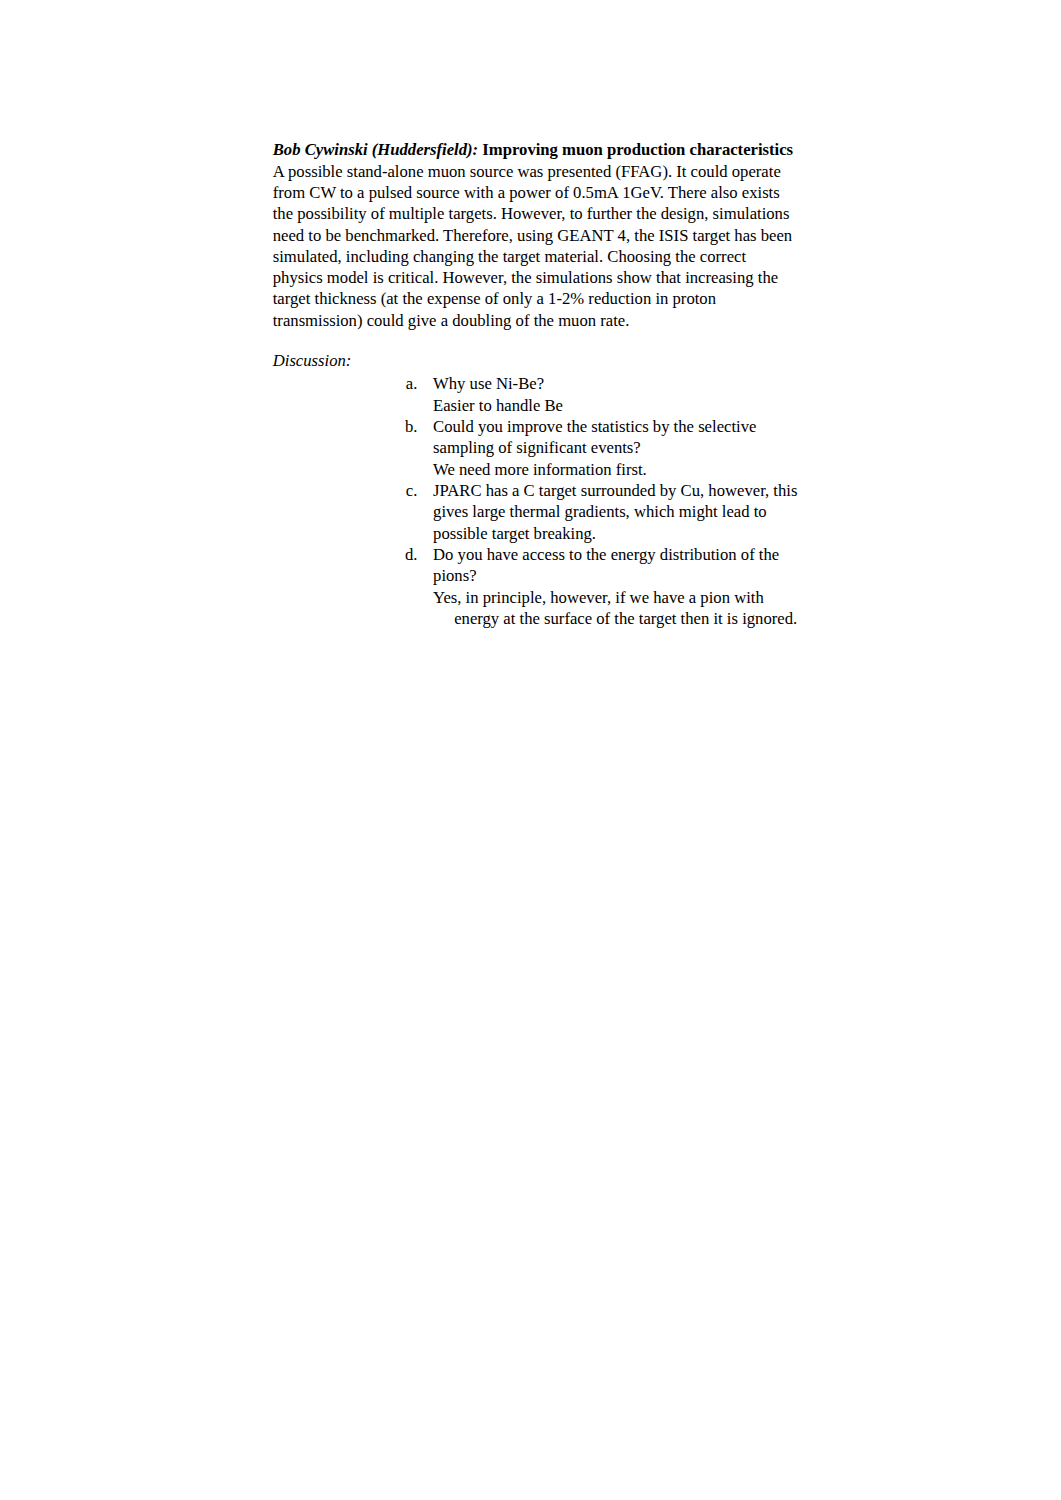Bob Cywinski (Huddersfield): Improving muon production characteristics
A possible stand-alone muon source was presented (FFAG). It could operate from CW to a pulsed source with a power of 0.5mA 1GeV. There also exists the possibility of multiple targets. However, to further the design, simulations need to be benchmarked. Therefore, using GEANT 4, the ISIS target has been simulated, including changing the target material. Choosing the correct physics model is critical. However, the simulations show that increasing the target thickness (at the expense of only a 1-2% reduction in proton transmission) could give a doubling of the muon rate.
Discussion:
Why use Ni-Be? Easier to handle Be
Could you improve the statistics by the selective sampling of significant events? We need more information first.
JPARC has a C target surrounded by Cu, however, this gives large thermal gradients, which might lead to possible target breaking.
Do you have access to the energy distribution of the pions? Yes, in principle, however, if we have a pion with energy at the surface of the target then it is ignored.